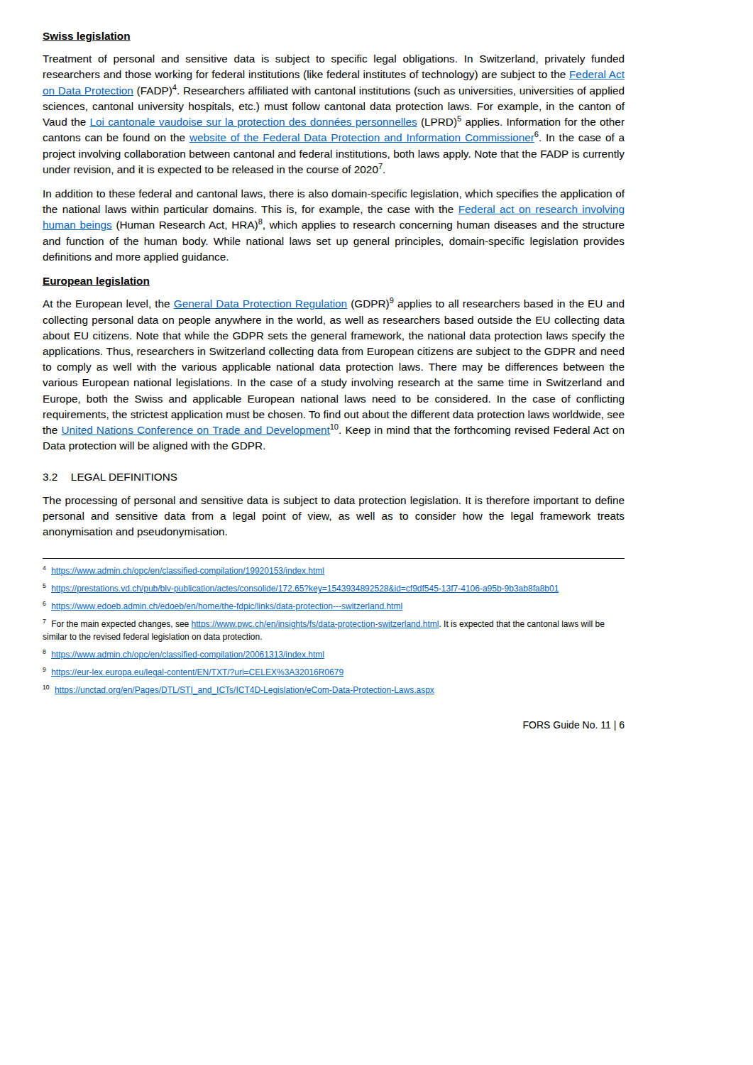Swiss legislation
Treatment of personal and sensitive data is subject to specific legal obligations. In Switzerland, privately funded researchers and those working for federal institutions (like federal institutes of technology) are subject to the Federal Act on Data Protection (FADP)4. Researchers affiliated with cantonal institutions (such as universities, universities of applied sciences, cantonal university hospitals, etc.) must follow cantonal data protection laws. For example, in the canton of Vaud the Loi cantonale vaudoise sur la protection des données personnelles (LPRD)5 applies. Information for the other cantons can be found on the website of the Federal Data Protection and Information Commissioner6. In the case of a project involving collaboration between cantonal and federal institutions, both laws apply. Note that the FADP is currently under revision, and it is expected to be released in the course of 20207.
In addition to these federal and cantonal laws, there is also domain-specific legislation, which specifies the application of the national laws within particular domains. This is, for example, the case with the Federal act on research involving human beings (Human Research Act, HRA)8, which applies to research concerning human diseases and the structure and function of the human body. While national laws set up general principles, domain-specific legislation provides definitions and more applied guidance.
European legislation
At the European level, the General Data Protection Regulation (GDPR)9 applies to all researchers based in the EU and collecting personal data on people anywhere in the world, as well as researchers based outside the EU collecting data about EU citizens. Note that while the GDPR sets the general framework, the national data protection laws specify the applications. Thus, researchers in Switzerland collecting data from European citizens are subject to the GDPR and need to comply as well with the various applicable national data protection laws. There may be differences between the various European national legislations. In the case of a study involving research at the same time in Switzerland and Europe, both the Swiss and applicable European national laws need to be considered. In the case of conflicting requirements, the strictest application must be chosen. To find out about the different data protection laws worldwide, see the United Nations Conference on Trade and Development10. Keep in mind that the forthcoming revised Federal Act on Data protection will be aligned with the GDPR.
3.2 LEGAL DEFINITIONS
The processing of personal and sensitive data is subject to data protection legislation. It is therefore important to define personal and sensitive data from a legal point of view, as well as to consider how the legal framework treats anonymisation and pseudonymisation.
4 https://www.admin.ch/opc/en/classified-compilation/19920153/index.html
5 https://prestations.vd.ch/pub/blv-publication/actes/consolide/172.65?key=1543934892528&id=cf9df545-13f7-4106-a95b-9b3ab8fa8b01
6 https://www.edoeb.admin.ch/edoeb/en/home/the-fdpic/links/data-protection---switzerland.html
7 For the main expected changes, see https://www.pwc.ch/en/insights/fs/data-protection-switzerland.html. It is expected that the cantonal laws will be similar to the revised federal legislation on data protection.
8 https://www.admin.ch/opc/en/classified-compilation/20061313/index.html
9 https://eur-lex.europa.eu/legal-content/EN/TXT/?uri=CELEX%3A32016R0679
10 https://unctad.org/en/Pages/DTL/STI_and_ICTs/ICT4D-Legislation/eCom-Data-Protection-Laws.aspx
FORS Guide No. 11 | 6